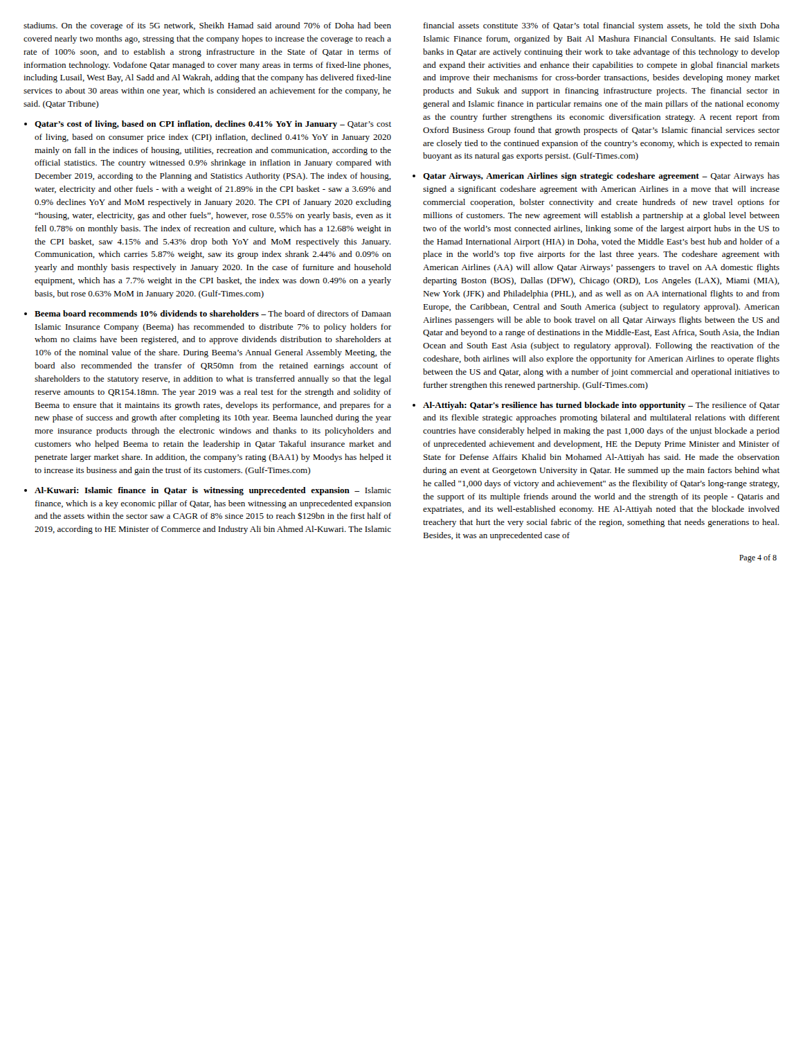stadiums. On the coverage of its 5G network, Sheikh Hamad said around 70% of Doha had been covered nearly two months ago, stressing that the company hopes to increase the coverage to reach a rate of 100% soon, and to establish a strong infrastructure in the State of Qatar in terms of information technology. Vodafone Qatar managed to cover many areas in terms of fixed-line phones, including Lusail, West Bay, Al Sadd and Al Wakrah, adding that the company has delivered fixed-line services to about 30 areas within one year, which is considered an achievement for the company, he said. (Qatar Tribune)
Qatar’s cost of living, based on CPI inflation, declines 0.41% YoY in January – Qatar’s cost of living, based on consumer price index (CPI) inflation, declined 0.41% YoY in January 2020 mainly on fall in the indices of housing, utilities, recreation and communication, according to the official statistics. The country witnessed 0.9% shrinkage in inflation in January compared with December 2019, according to the Planning and Statistics Authority (PSA). The index of housing, water, electricity and other fuels - with a weight of 21.89% in the CPI basket - saw a 3.69% and 0.9% declines YoY and MoM respectively in January 2020. The CPI of January 2020 excluding “housing, water, electricity, gas and other fuels”, however, rose 0.55% on yearly basis, even as it fell 0.78% on monthly basis. The index of recreation and culture, which has a 12.68% weight in the CPI basket, saw 4.15% and 5.43% drop both YoY and MoM respectively this January. Communication, which carries 5.87% weight, saw its group index shrank 2.44% and 0.09% on yearly and monthly basis respectively in January 2020. In the case of furniture and household equipment, which has a 7.7% weight in the CPI basket, the index was down 0.49% on a yearly basis, but rose 0.63% MoM in January 2020. (Gulf-Times.com)
Beema board recommends 10% dividends to shareholders – The board of directors of Damaan Islamic Insurance Company (Beema) has recommended to distribute 7% to policy holders for whom no claims have been registered, and to approve dividends distribution to shareholders at 10% of the nominal value of the share. During Beema’s Annual General Assembly Meeting, the board also recommended the transfer of QR50mn from the retained earnings account of shareholders to the statutory reserve, in addition to what is transferred annually so that the legal reserve amounts to QR154.18mn. The year 2019 was a real test for the strength and solidity of Beema to ensure that it maintains its growth rates, develops its performance, and prepares for a new phase of success and growth after completing its 10th year. Beema launched during the year more insurance products through the electronic windows and thanks to its policyholders and customers who helped Beema to retain the leadership in Qatar Takaful insurance market and penetrate larger market share. In addition, the company’s rating (BAA1) by Moodys has helped it to increase its business and gain the trust of its customers. (Gulf-Times.com)
Al-Kuwari: Islamic finance in Qatar is witnessing unprecedented expansion – Islamic finance, which is a key economic pillar of Qatar, has been witnessing an unprecedented expansion and the assets within the sector saw a CAGR of 8% since 2015 to reach $129bn in the first half of 2019, according to HE Minister of Commerce and Industry Ali bin Ahmed Al-Kuwari. The Islamic financial assets constitute 33% of Qatar’s total financial system assets, he told the sixth Doha Islamic Finance forum, organized by Bait Al Mashura Financial Consultants. He said Islamic banks in Qatar are actively continuing their work to take advantage of this technology to develop and expand their activities and enhance their capabilities to compete in global financial markets and improve their mechanisms for cross-border transactions, besides developing money market products and Sukuk and support in financing infrastructure projects. The financial sector in general and Islamic finance in particular remains one of the main pillars of the national economy as the country further strengthens its economic diversification strategy. A recent report from Oxford Business Group found that growth prospects of Qatar’s Islamic financial services sector are closely tied to the continued expansion of the country’s economy, which is expected to remain buoyant as its natural gas exports persist. (Gulf-Times.com)
Qatar Airways, American Airlines sign strategic codeshare agreement – Qatar Airways has signed a significant codeshare agreement with American Airlines in a move that will increase commercial cooperation, bolster connectivity and create hundreds of new travel options for millions of customers. The new agreement will establish a partnership at a global level between two of the world’s most connected airlines, linking some of the largest airport hubs in the US to the Hamad International Airport (HIA) in Doha, voted the Middle East’s best hub and holder of a place in the world’s top five airports for the last three years. The codeshare agreement with American Airlines (AA) will allow Qatar Airways’ passengers to travel on AA domestic flights departing Boston (BOS), Dallas (DFW), Chicago (ORD), Los Angeles (LAX), Miami (MIA), New York (JFK) and Philadelphia (PHL), and as well as on AA international flights to and from Europe, the Caribbean, Central and South America (subject to regulatory approval). American Airlines passengers will be able to book travel on all Qatar Airways flights between the US and Qatar and beyond to a range of destinations in the Middle-East, East Africa, South Asia, the Indian Ocean and South East Asia (subject to regulatory approval). Following the reactivation of the codeshare, both airlines will also explore the opportunity for American Airlines to operate flights between the US and Qatar, along with a number of joint commercial and operational initiatives to further strengthen this renewed partnership. (Gulf-Times.com)
Al-Attiyah: Qatar's resilience has turned blockade into opportunity – The resilience of Qatar and its flexible strategic approaches promoting bilateral and multilateral relations with different countries have considerably helped in making the past 1,000 days of the unjust blockade a period of unprecedented achievement and development, HE the Deputy Prime Minister and Minister of State for Defense Affairs Khalid bin Mohamed Al-Attiyah has said. He made the observation during an event at Georgetown University in Qatar. He summed up the main factors behind what he called "1,000 days of victory and achievement" as the flexibility of Qatar's long-range strategy, the support of its multiple friends around the world and the strength of its people - Qataris and expatriates, and its well-established economy. HE Al-Attiyah noted that the blockade involved treachery that hurt the very social fabric of the region, something that needs generations to heal. Besides, it was an unprecedented case of
Page 4 of 8